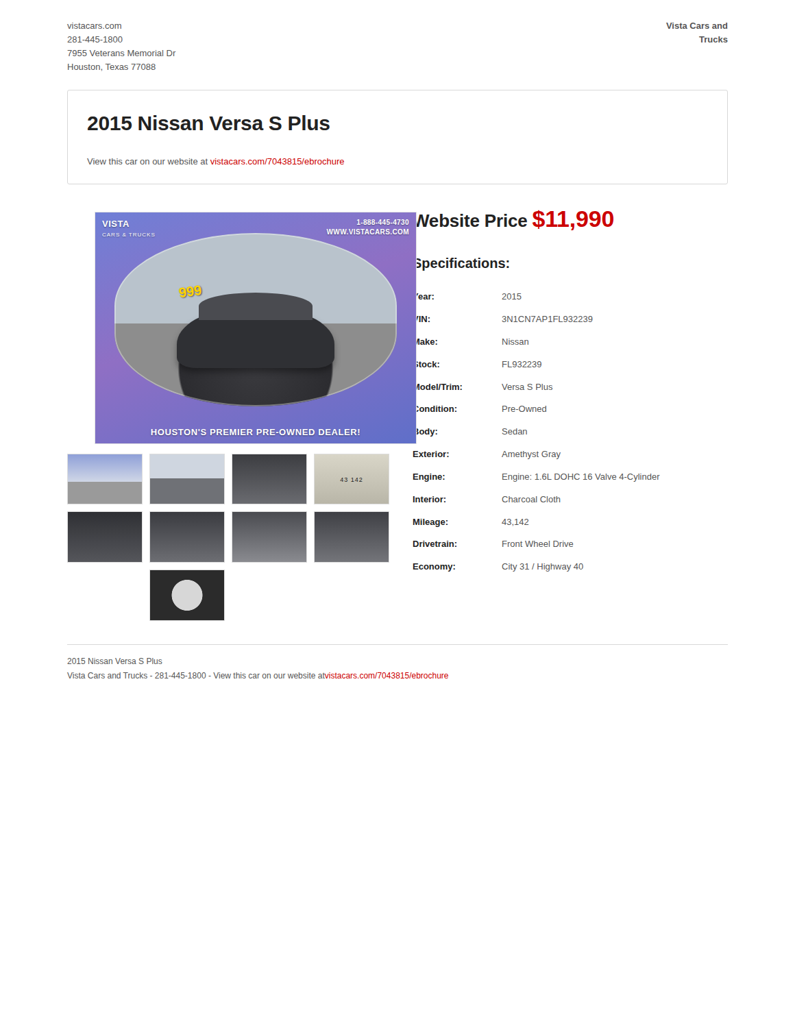vistacars.com
281-445-1800
7955 Veterans Memorial Dr
Houston, Texas 77088
Vista Cars and
Trucks
2015 Nissan Versa S Plus
View this car on our website at vistacars.com/7043815/ebrochure
VISTACARS & TRUCKS
1-888-445-4730
WWW.VISTACARS.COM
999
HOUSTON'S PREMIER PRE-OWNED DEALER!
Website Price $11,990
Specifications:
| Year: | 2015 |
| VIN: | 3N1CN7AP1FL932239 |
| Make: | Nissan |
| Stock: | FL932239 |
| Model/Trim: | Versa S Plus |
| Condition: | Pre-Owned |
| Body: | Sedan |
| Exterior: | Amethyst Gray |
| Engine: | Engine: 1.6L DOHC 16 Valve 4-Cylinder |
| Interior: | Charcoal Cloth |
| Mileage: | 43,142 |
| Drivetrain: | Front Wheel Drive |
| Economy: | City 31 / Highway 40 |
2015 Nissan Versa S Plus
Vista Cars and Trucks - 281-445-1800 - View this car on our website atvistacars.com/7043815/ebrochure